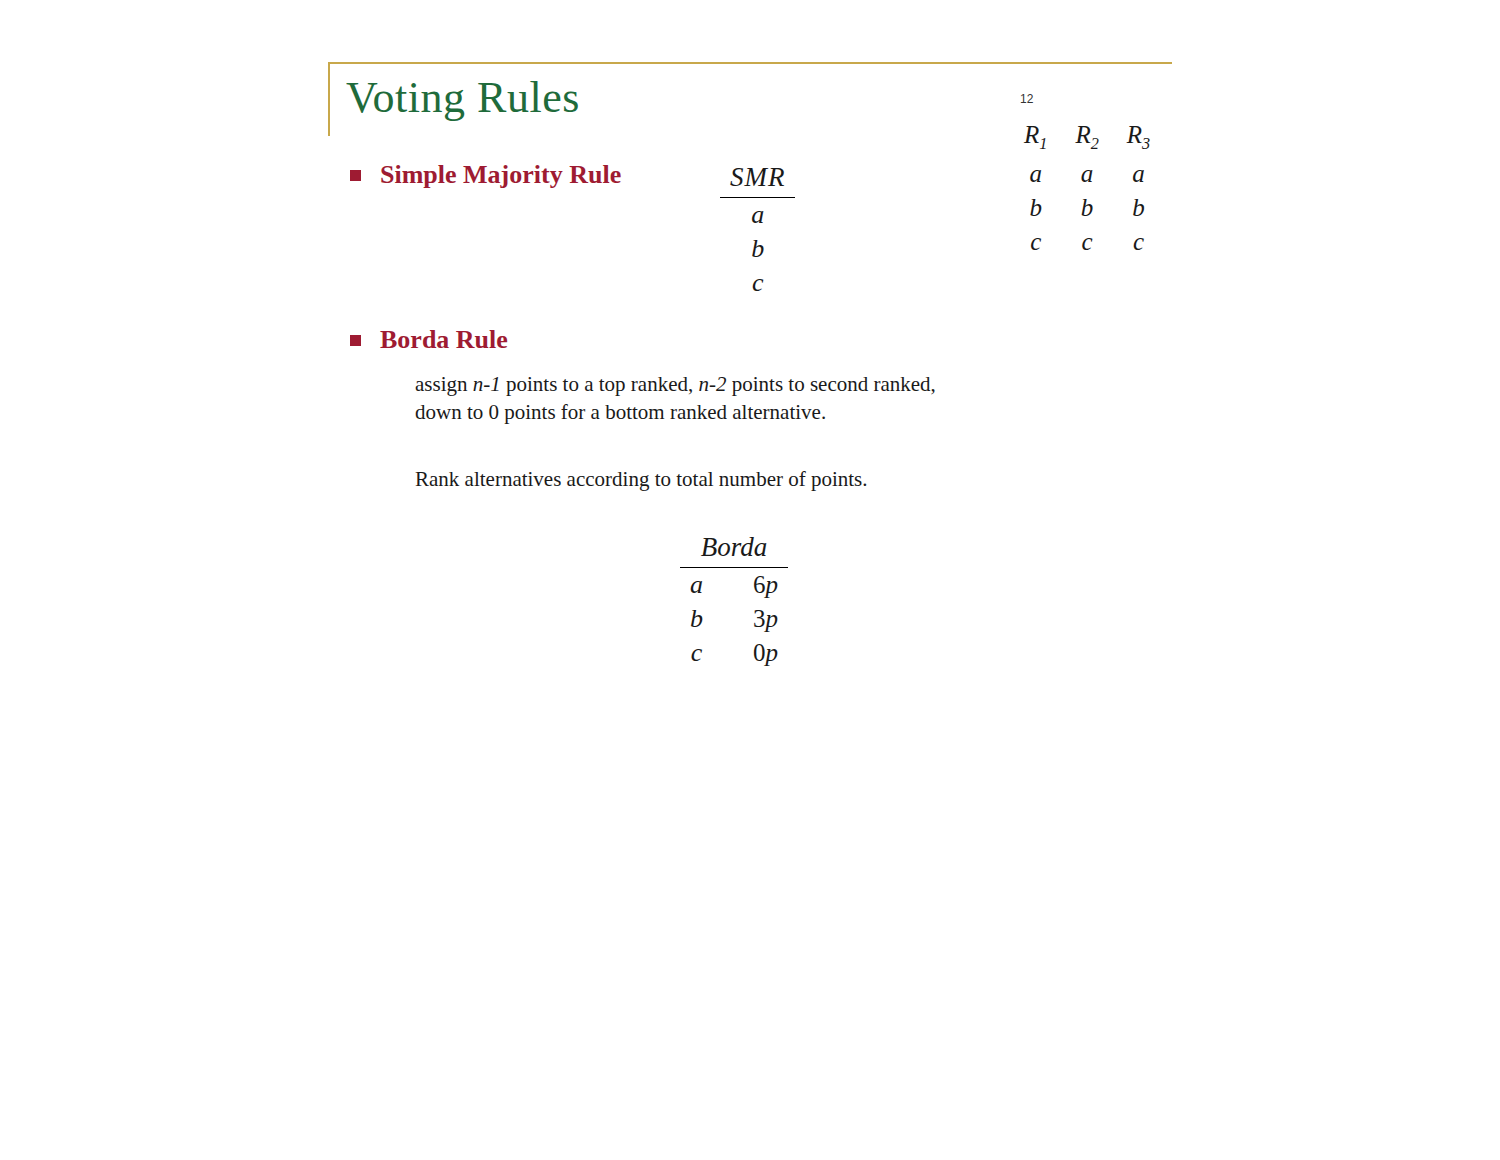Voting Rules
12
Simple Majority Rule
| SMR |
| a |
| b |
| c |
| R 1 | R 2 | R 3 |
| a | a | a |
| b | b | b |
| c | c | c |
Borda Rule
assign n-1 points to a top ranked, n-2 points to second ranked, down to 0 points for a bottom ranked alternative.
Rank alternatives according to total number of points.
| Borda |
| a | 6 p |
| b | 3 p |
| c | 0 p |